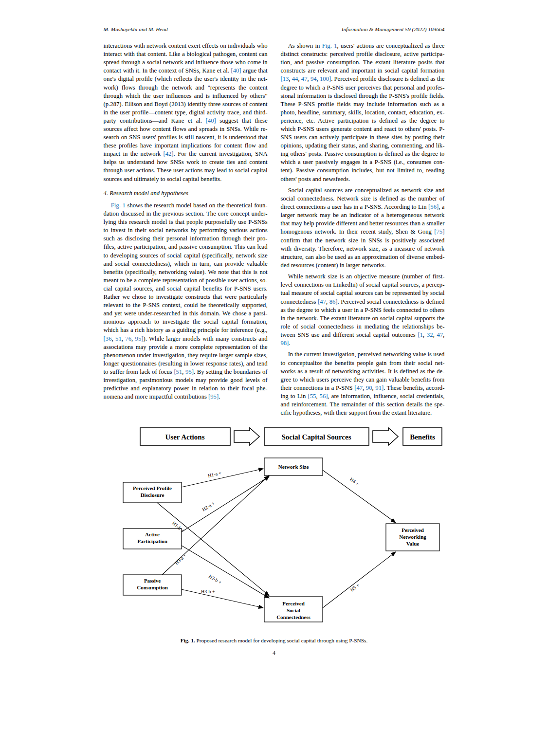M. Mashayekhi and M. Head Information & Management 59 (2022) 103664
interactions with network content exert effects on individuals who interact with that content. Like a biological pathogen, content can spread through a social network and influence those who come in contact with it. In the context of SNSs, Kane et al. [40] argue that one's digital profile (which reflects the user's identity in the network) flows through the network and "represents the content through which the user influences and is influenced by others" (p.287). Ellison and Boyd (2013) identify three sources of content in the user profile—content type, digital activity trace, and third-party contributions—and Kane et al. [40] suggest that these sources affect how content flows and spreads in SNSs. While research on SNS users' profiles is still nascent, it is understood that these profiles have important implications for content flow and impact in the network [42]. For the current investigation, SNA helps us understand how SNSs work to create ties and content through user actions. These user actions may lead to social capital sources and ultimately to social capital benefits.
4. Research model and hypotheses
Fig. 1 shows the research model based on the theoretical foundation discussed in the previous section. The core concept underlying this research model is that people purposefully use P-SNSs to invest in their social networks by performing various actions such as disclosing their personal information through their profiles, active participation, and passive consumption. This can lead to developing sources of social capital (specifically, network size and social connectedness), which in turn, can provide valuable benefits (specifically, networking value). We note that this is not meant to be a complete representation of possible user actions, social capital sources, and social capital benefits for P-SNS users. Rather we chose to investigate constructs that were particularly relevant to the P-SNS context, could be theoretically supported, and yet were under-researched in this domain. We chose a parsimonious approach to investigate the social capital formation, which has a rich history as a guiding principle for inference (e.g., [36, 51, 76, 95]). While larger models with many constructs and associations may provide a more complete representation of the phenomenon under investigation, they require larger sample sizes, longer questionnaires (resulting in lower response rates), and tend to suffer from lack of focus [51, 95]. By setting the boundaries of investigation, parsimonious models may provide good levels of predictive and explanatory power in relation to their focal phenomena and more impactful contributions [95].
As shown in Fig. 1, users' actions are conceptualized as three distinct constructs: perceived profile disclosure, active participation, and passive consumption. The extant literature posits that constructs are relevant and important in social capital formation [13, 44, 47, 94, 100]. Perceived profile disclosure is defined as the degree to which a P-SNS user perceives that personal and professional information is disclosed through the P-SNS's profile fields. These P-SNS profile fields may include information such as a photo, headline, summary, skills, location, contact, education, experience, etc. Active participation is defined as the degree to which P-SNS users generate content and react to others' posts. P-SNS users can actively participate in these sites by posting their opinions, updating their status, and sharing, commenting, and liking others' posts. Passive consumption is defined as the degree to which a user passively engages in a P-SNS (i.e., consumes content). Passive consumption includes, but not limited to, reading others' posts and newsfeeds.
Social capital sources are conceptualized as network size and social connectedness. Network size is defined as the number of direct connections a user has in a P-SNS. According to Lin [56], a larger network may be an indicator of a heterogeneous network that may help provide different and better resources than a smaller homogenous network. In their recent study, Shen & Gong [75] confirm that the network size in SNSs is positively associated with diversity. Therefore, network size, as a measure of network structure, can also be used as an approximation of diverse embedded resources (content) in larger networks.
While network size is an objective measure (number of first-level connections on LinkedIn) of social capital sources, a perceptual measure of social capital sources can be represented by social connectedness [47, 86]. Perceived social connectedness is defined as the degree to which a user in a P-SNS feels connected to others in the network. The extant literature on social capital supports the role of social connectedness in mediating the relationships between SNS use and different social capital outcomes [1, 32, 47, 98].
In the current investigation, perceived networking value is used to conceptualize the benefits people gain from their social networks as a result of networking activities. It is defined as the degree to which users perceive they can gain valuable benefits from their connections in a P-SNS [47, 90, 91]. These benefits, according to Lin [55, 56], are information, influence, social credentials, and reinforcement. The remainder of this section details the specific hypotheses, with their support from the extant literature.
User Actions Social Capital Sources Benefits Perceived Profile Disclosure Active Participation Passive Consumption Network Size Perceived Social Connectedness Perceived Networking Value H1-a + H1-b + H2-a + H2-b + H3-a + H3-b + H4 + H5 +
Fig. 1. Proposed research model for developing social capital through using P-SNSs.
4